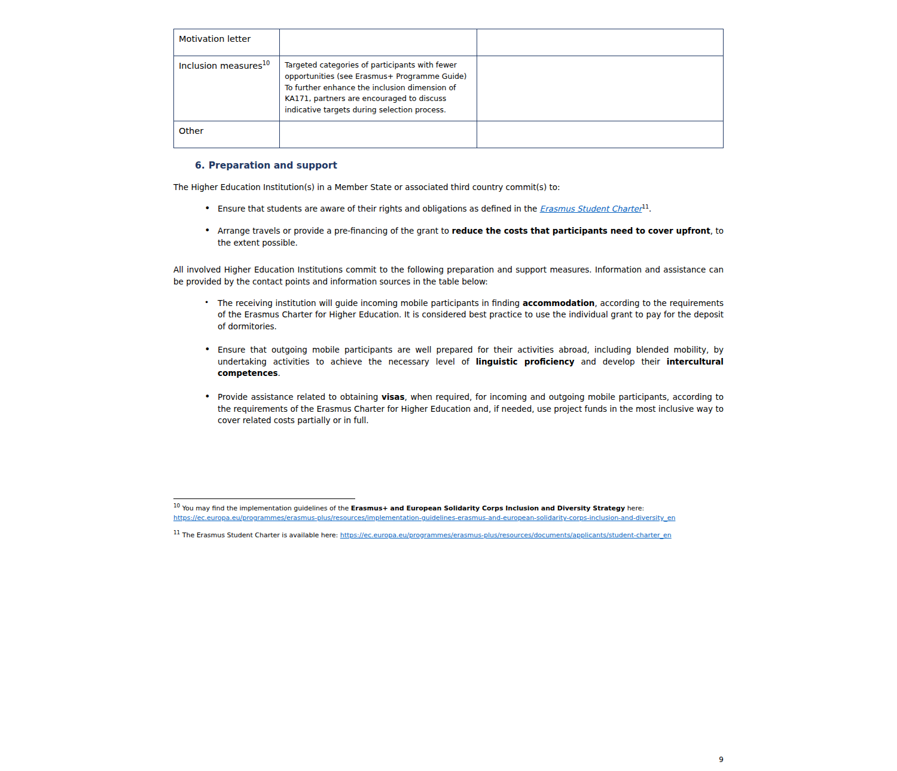| Motivation letter | | |
| Inclusion measures 10 | Targeted categories of participants with fewer opportunities (see Erasmus+ Programme Guide) To further enhance the inclusion dimension of KA171, partners are encouraged to discuss indicative targets during selection process. | |
| Other | | |
6. Preparation and support
The Higher Education Institution(s) in a Member State or associated third country commit(s) to:
Ensure that students are aware of their rights and obligations as defined in the Erasmus Student Charter11.
Arrange travels or provide a pre-financing of the grant to reduce the costs that participants need to cover upfront, to the extent possible.
All involved Higher Education Institutions commit to the following preparation and support measures. Information and assistance can be provided by the contact points and information sources in the table below:
The receiving institution will guide incoming mobile participants in finding accommodation, according to the requirements of the Erasmus Charter for Higher Education. It is considered best practice to use the individual grant to pay for the deposit of dormitories.
Ensure that outgoing mobile participants are well prepared for their activities abroad, including blended mobility, by undertaking activities to achieve the necessary level of linguistic proficiency and develop their intercultural competences.
Provide assistance related to obtaining visas, when required, for incoming and outgoing mobile participants, according to the requirements of the Erasmus Charter for Higher Education and, if needed, use project funds in the most inclusive way to cover related costs partially or in full.
10 You may find the implementation guidelines of the Erasmus+ and European Solidarity Corps Inclusion and Diversity Strategy here:
https://ec.europa.eu/programmes/erasmus-plus/resources/implementation-guidelines-erasmus-and-european-solidarity-corps-inclusion-and-diversity_en
11 The Erasmus Student Charter is available here: https://ec.europa.eu/programmes/erasmus-plus/resources/documents/applicants/student-charter_en
9